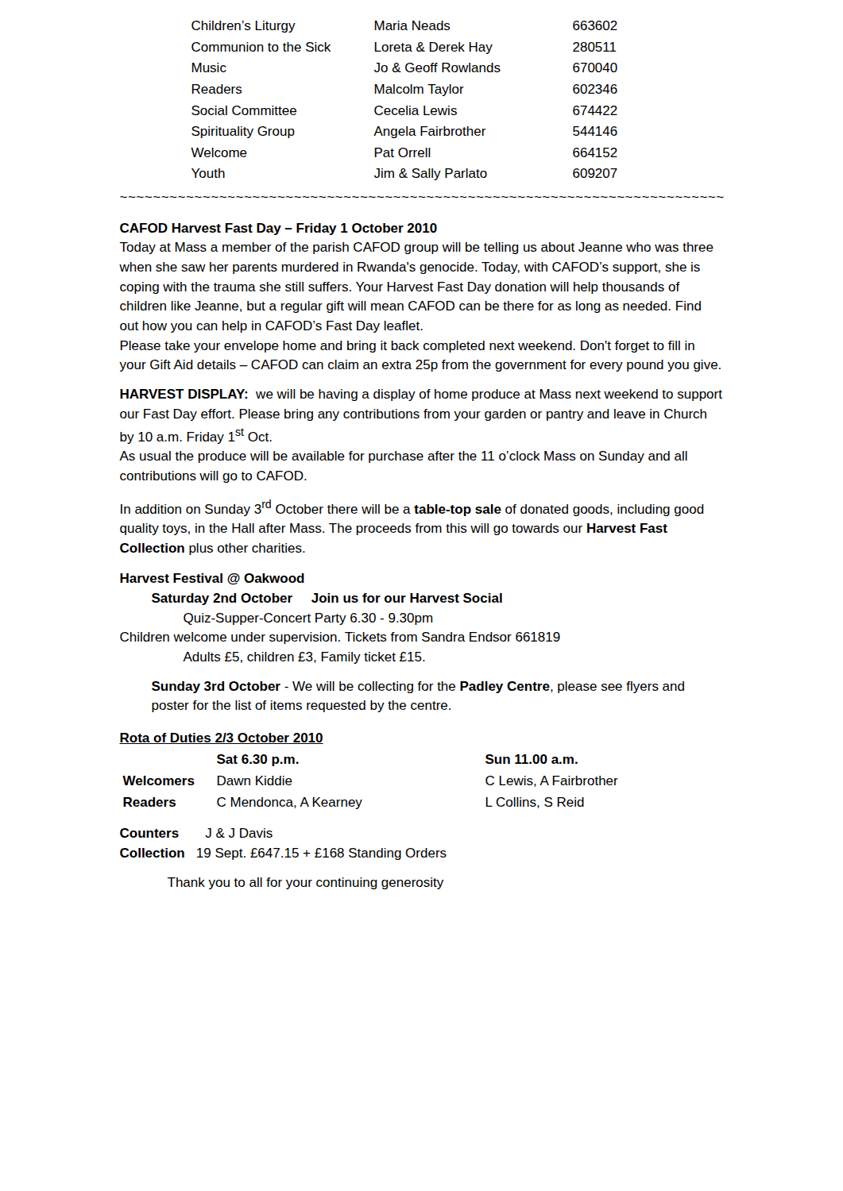| Children’s Liturgy | Maria Neads | 663602 |
| Communion to the Sick | Loreta & Derek Hay | 280511 |
| Music | Jo & Geoff Rowlands | 670040 |
| Readers | Malcolm Taylor | 602346 |
| Social Committee | Cecelia Lewis | 674422 |
| Spirituality Group | Angela Fairbrother | 544146 |
| Welcome | Pat Orrell | 664152 |
| Youth | Jim & Sally Parlato | 609207 |
~~~~~~~~~~~~~~~~~~~~~~~~~~~~~~~~~~~~~~~~~~~~~~~~~~~~~~~~~~~~~~~~~~~~~~~~~~~~
CAFOD Harvest Fast Day – Friday 1 October 2010
Today at Mass a member of the parish CAFOD group will be telling us about Jeanne who was three when she saw her parents murdered in Rwanda's genocide. Today, with CAFOD’s support, she is coping with the trauma she still suffers. Your Harvest Fast Day donation will help thousands of children like Jeanne, but a regular gift will mean CAFOD can be there for as long as needed. Find out how you can help in CAFOD’s Fast Day leaflet.
Please take your envelope home and bring it back completed next weekend. Don't forget to fill in your Gift Aid details – CAFOD can claim an extra 25p from the government for every pound you give.
HARVEST DISPLAY: we will be having a display of home produce at Mass next weekend to support our Fast Day effort. Please bring any contributions from your garden or pantry and leave in Church by 10 a.m. Friday 1st Oct.
As usual the produce will be available for purchase after the 11 o’clock Mass on Sunday and all contributions will go to CAFOD.
In addition on Sunday 3rd October there will be a table-top sale of donated goods, including good quality toys, in the Hall after Mass. The proceeds from this will go towards our Harvest Fast Collection plus other charities.
Harvest Festival @ Oakwood
Saturday 2nd October Join us for our Harvest Social
Quiz-Supper-Concert Party 6.30 - 9.30pm
Children welcome under supervision. Tickets from Sandra Endsor 661819
Adults £5, children £3, Family ticket £15.
Sunday 3rd October - We will be collecting for the Padley Centre, please see flyers and poster for the list of items requested by the centre.
Rota of Duties 2/3 October 2010
| | Sat 6.30 p.m. | Sun 11.00 a.m. |
| Welcomers | Dawn Kiddie | C Lewis, A Fairbrother |
| Readers | C Mendonca, A Kearney | L Collins, S Reid |
Counters J & J Davis
Collection 19 Sept. £647.15 + £168 Standing Orders
Thank you to all for your continuing generosity